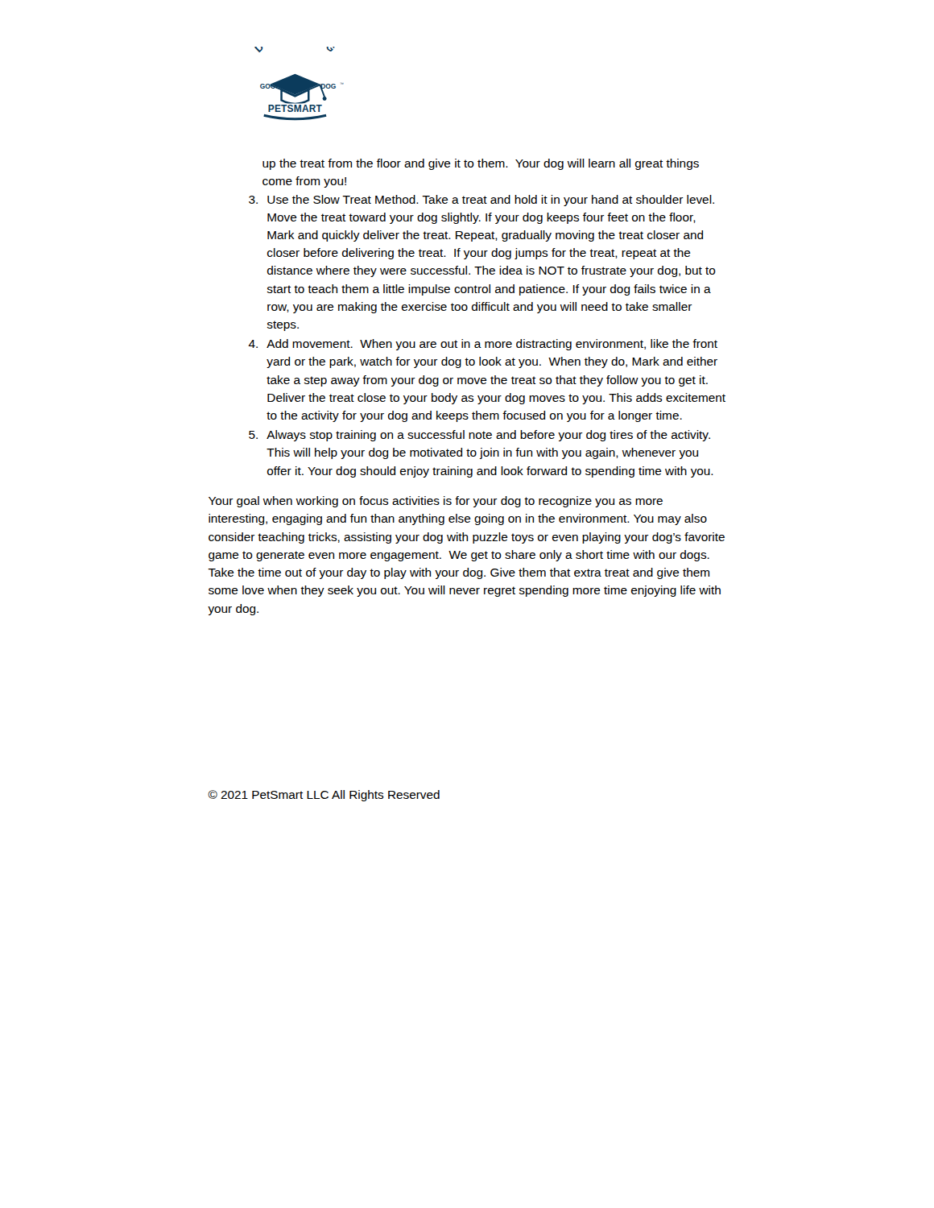DOG TRAINING GOOD DOG ™ PETSMART
up the treat from the floor and give it to them. Your dog will learn all great things come from you!
Use the Slow Treat Method. Take a treat and hold it in your hand at shoulder level. Move the treat toward your dog slightly. If your dog keeps four feet on the floor, Mark and quickly deliver the treat. Repeat, gradually moving the treat closer and closer before delivering the treat. If your dog jumps for the treat, repeat at the distance where they were successful. The idea is NOT to frustrate your dog, but to start to teach them a little impulse control and patience. If your dog fails twice in a row, you are making the exercise too difficult and you will need to take smaller steps.
Add movement. When you are out in a more distracting environment, like the front yard or the park, watch for your dog to look at you. When they do, Mark and either take a step away from your dog or move the treat so that they follow you to get it. Deliver the treat close to your body as your dog moves to you. This adds excitement to the activity for your dog and keeps them focused on you for a longer time.
Always stop training on a successful note and before your dog tires of the activity. This will help your dog be motivated to join in fun with you again, whenever you offer it. Your dog should enjoy training and look forward to spending time with you.
Your goal when working on focus activities is for your dog to recognize you as more interesting, engaging and fun than anything else going on in the environment. You may also consider teaching tricks, assisting your dog with puzzle toys or even playing your dog’s favorite game to generate even more engagement. We get to share only a short time with our dogs. Take the time out of your day to play with your dog. Give them that extra treat and give them some love when they seek you out. You will never regret spending more time enjoying life with your dog.
© 2021 PetSmart LLC All Rights Reserved